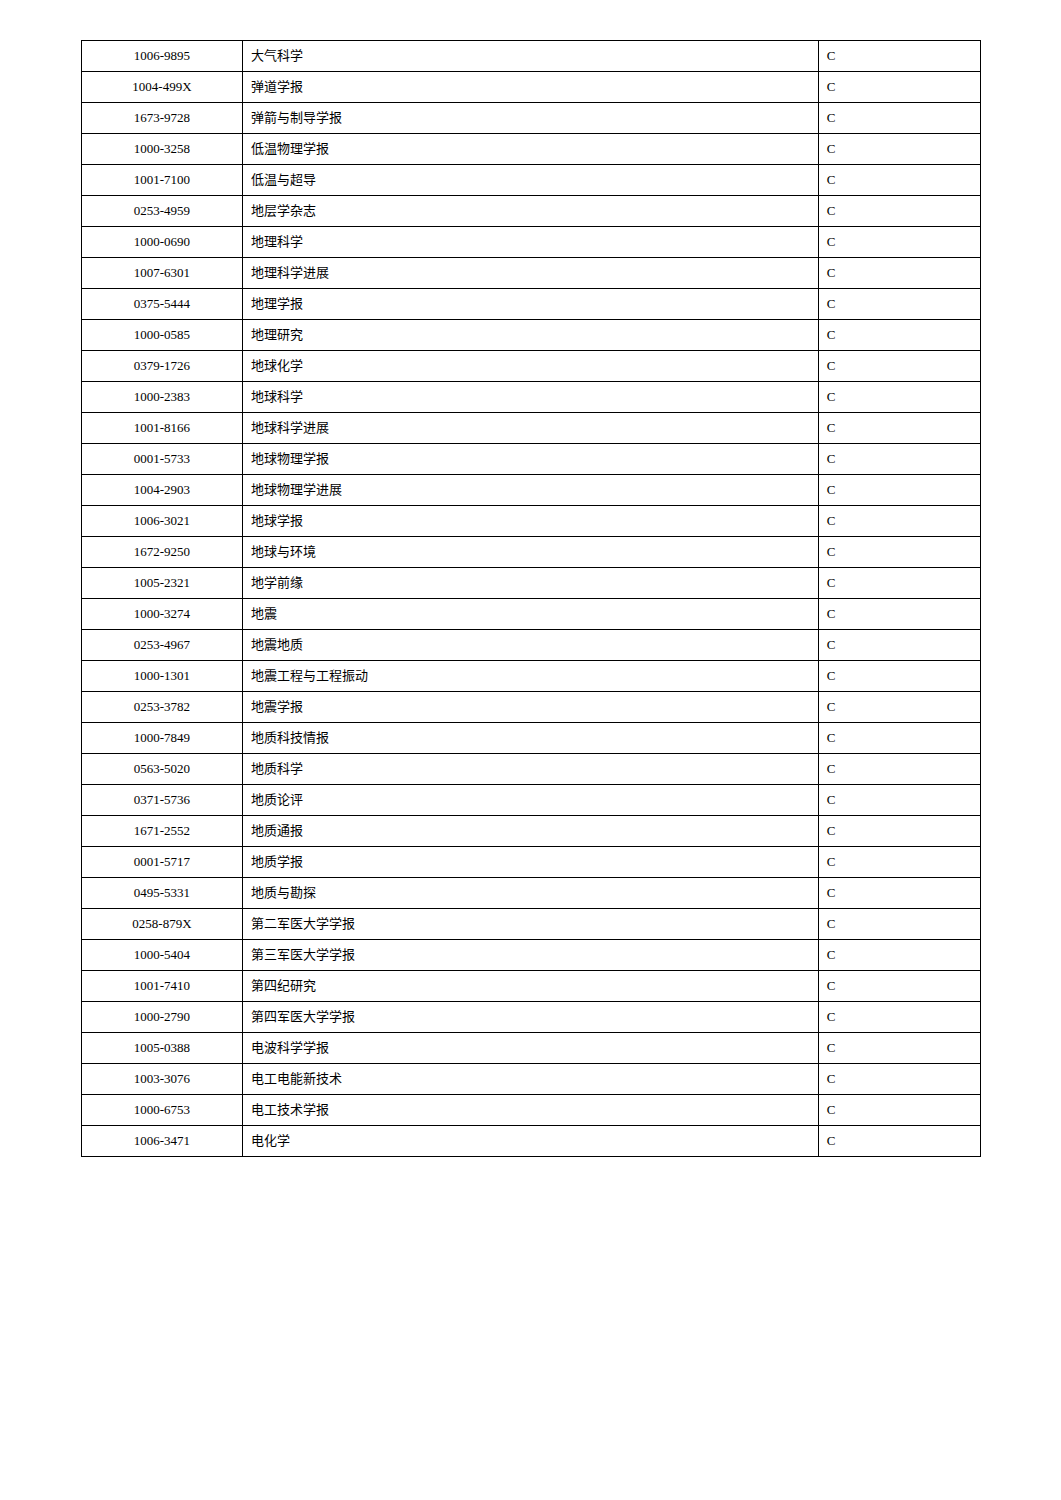| 1006-9895 | 大气科学 | C |
| 1004-499X | 弹道学报 | C |
| 1673-9728 | 弹箭与制导学报 | C |
| 1000-3258 | 低温物理学报 | C |
| 1001-7100 | 低温与超导 | C |
| 0253-4959 | 地层学杂志 | C |
| 1000-0690 | 地理科学 | C |
| 1007-6301 | 地理科学进展 | C |
| 0375-5444 | 地理学报 | C |
| 1000-0585 | 地理研究 | C |
| 0379-1726 | 地球化学 | C |
| 1000-2383 | 地球科学 | C |
| 1001-8166 | 地球科学进展 | C |
| 0001-5733 | 地球物理学报 | C |
| 1004-2903 | 地球物理学进展 | C |
| 1006-3021 | 地球学报 | C |
| 1672-9250 | 地球与环境 | C |
| 1005-2321 | 地学前缘 | C |
| 1000-3274 | 地震 | C |
| 0253-4967 | 地震地质 | C |
| 1000-1301 | 地震工程与工程振动 | C |
| 0253-3782 | 地震学报 | C |
| 1000-7849 | 地质科技情报 | C |
| 0563-5020 | 地质科学 | C |
| 0371-5736 | 地质论评 | C |
| 1671-2552 | 地质通报 | C |
| 0001-5717 | 地质学报 | C |
| 0495-5331 | 地质与勘探 | C |
| 0258-879X | 第二军医大学学报 | C |
| 1000-5404 | 第三军医大学学报 | C |
| 1001-7410 | 第四纪研究 | C |
| 1000-2790 | 第四军医大学学报 | C |
| 1005-0388 | 电波科学学报 | C |
| 1003-3076 | 电工电能新技术 | C |
| 1000-6753 | 电工技术学报 | C |
| 1006-3471 | 电化学 | C |